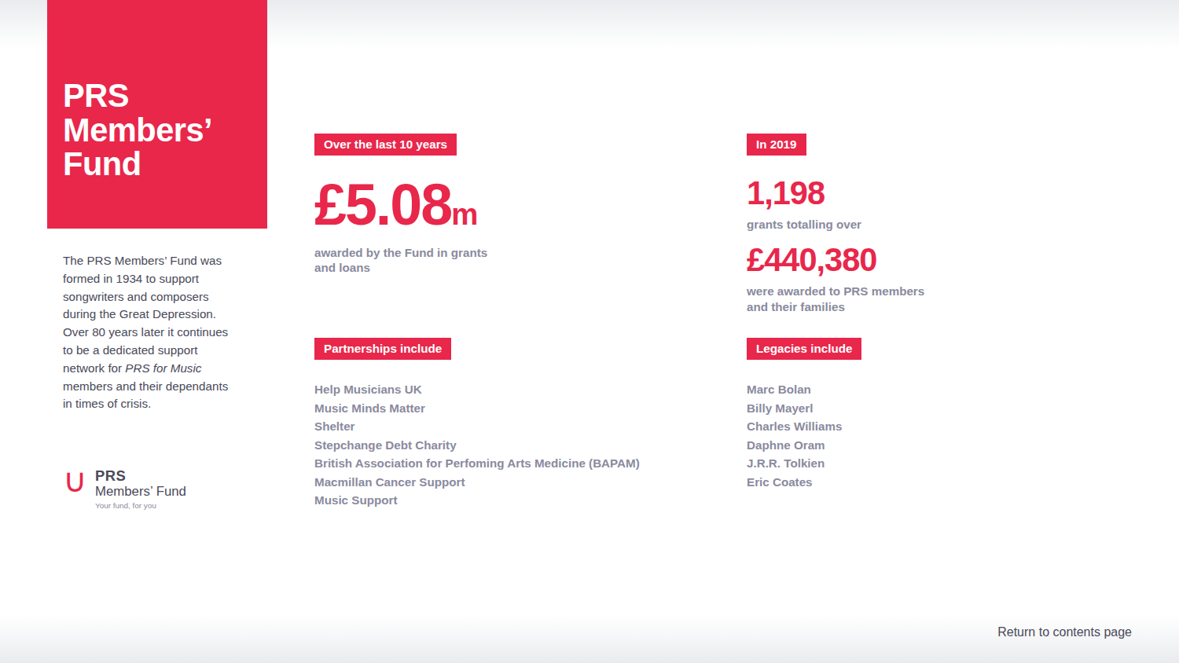PRS
Members’
Fund
The PRS Members’ Fund was formed in 1934 to support songwriters and composers during the Great Depression. Over 80 years later it continues to be a dedicated support network for PRS for Music members and their dependants in times of crisis.
∪
PRS
Members’ Fund
Your fund, for you
Over the last 10 years
£5.08m
awarded by the Fund in grants and loans
In 2019
1,198
grants totalling over
£440,380
were awarded to PRS members and their families
Partnerships include
Help Musicians UK
Music Minds Matter
Shelter
Stepchange Debt Charity
British Association for Perfoming Arts Medicine (BAPAM)
Macmillan Cancer Support
Music Support
Legacies include
Marc Bolan
Billy Mayerl
Charles Williams
Daphne Oram
J.R.R. Tolkien
Eric Coates
Return to contents page